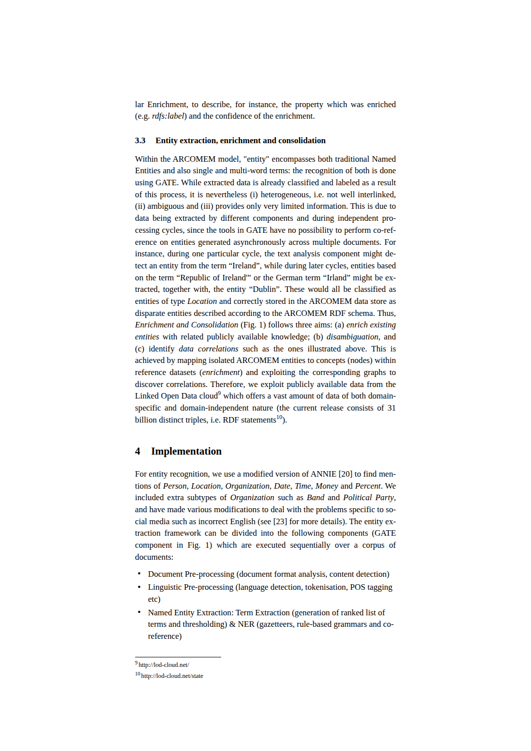lar Enrichment, to describe, for instance, the property which was enriched (e.g. rdfs:label) and the confidence of the enrichment.
3.3 Entity extraction, enrichment and consolidation
Within the ARCOMEM model, "entity" encompasses both traditional Named Entities and also single and multi-word terms: the recognition of both is done using GATE. While extracted data is already classified and labeled as a result of this process, it is nevertheless (i) heterogeneous, i.e. not well interlinked, (ii) ambiguous and (iii) provides only very limited information. This is due to data being extracted by different components and during independent processing cycles, since the tools in GATE have no possibility to perform co-reference on entities generated asynchronously across multiple documents. For instance, during one particular cycle, the text analysis component might detect an entity from the term “Ireland”, while during later cycles, entities based on the term “Republic of Ireland'” or the German term “Irland” might be extracted, together with, the entity “Dublin”. These would all be classified as entities of type Location and correctly stored in the ARCOMEM data store as disparate entities described according to the ARCOMEM RDF schema. Thus, Enrichment and Consolidation (Fig. 1) follows three aims: (a) enrich existing entities with related publicly available knowledge; (b) disambiguation, and (c) identify data correlations such as the ones illustrated above. This is achieved by mapping isolated ARCOMEM entities to concepts (nodes) within reference datasets (enrichment) and exploiting the corresponding graphs to discover correlations. Therefore, we exploit publicly available data from the Linked Open Data cloud9 which offers a vast amount of data of both domain-specific and domain-independent nature (the current release consists of 31 billion distinct triples, i.e. RDF statements10).
4 Implementation
For entity recognition, we use a modified version of ANNIE [20] to find mentions of Person, Location, Organization, Date, Time, Money and Percent. We included extra subtypes of Organization such as Band and Political Party, and have made various modifications to deal with the problems specific to social media such as incorrect English (see [23] for more details). The entity extraction framework can be divided into the following components (GATE component in Fig. 1) which are executed sequentially over a corpus of documents:
Document Pre-processing (document format analysis, content detection)
Linguistic Pre-processing (language detection, tokenisation, POS tagging etc)
Named Entity Extraction: Term Extraction (generation of ranked list of terms and thresholding) & NER (gazetteers, rule-based grammars and co-reference)
9http://lod-cloud.net/
10http://lod-cloud.net/state